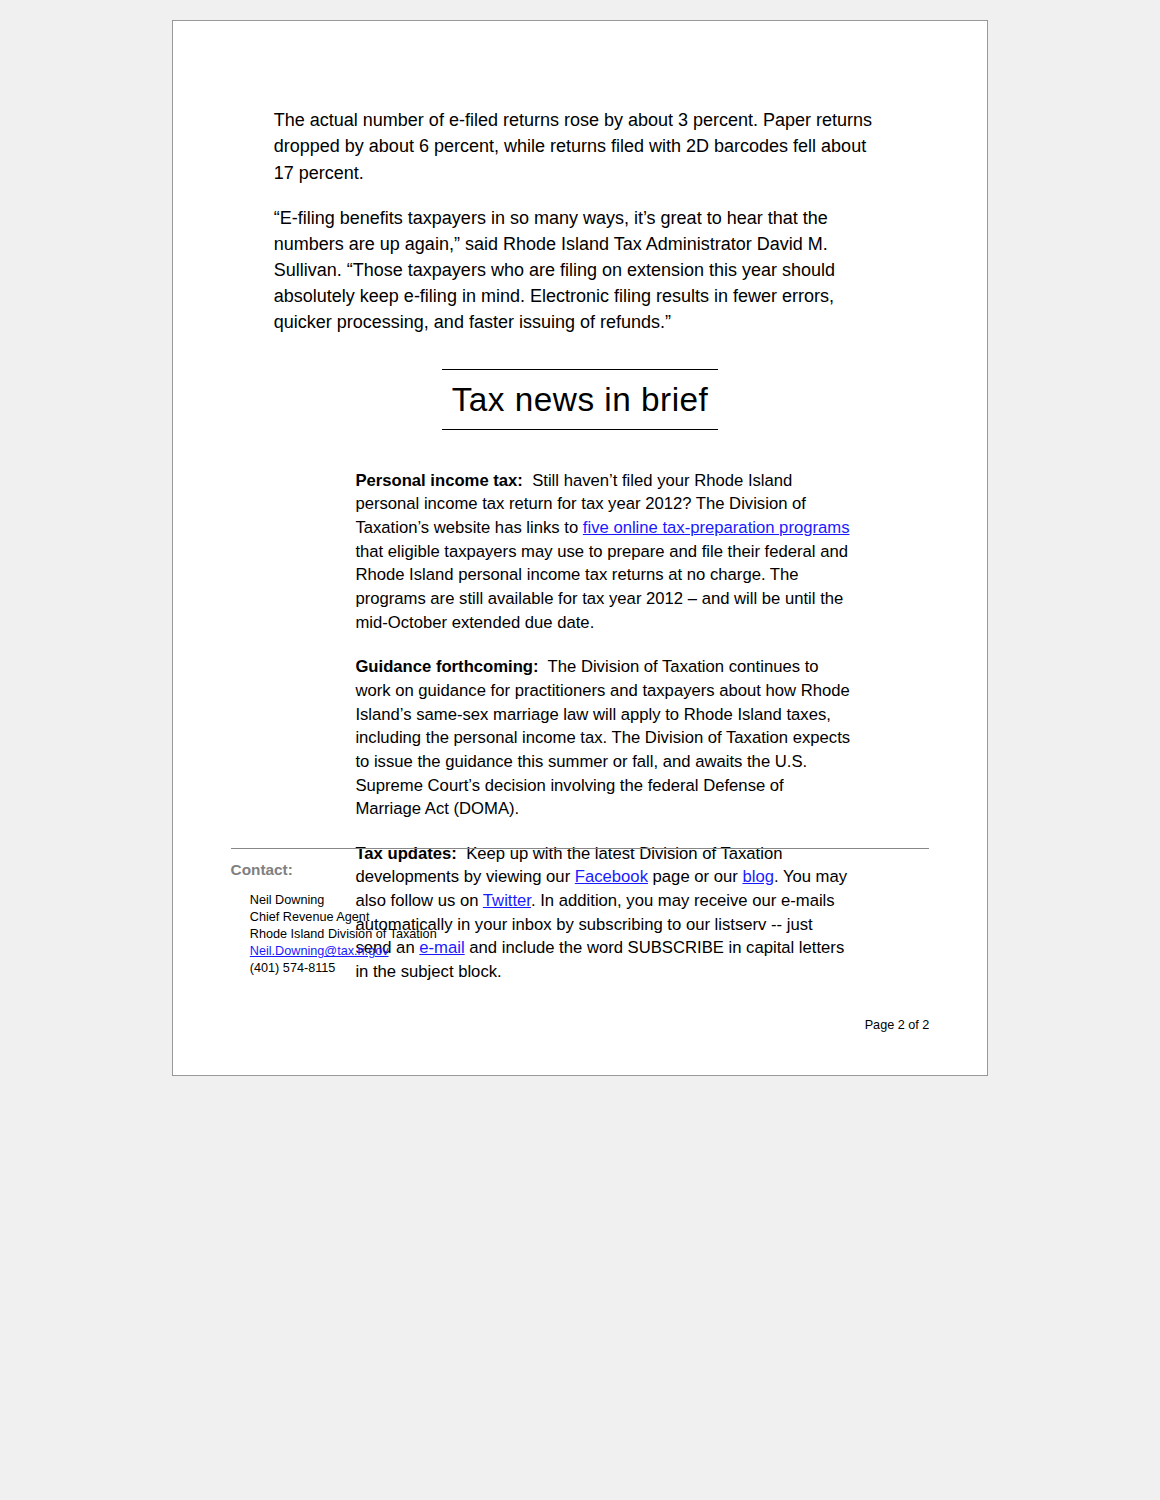The actual number of e-filed returns rose by about 3 percent. Paper returns dropped by about 6 percent, while returns filed with 2D barcodes fell about 17 percent.
“E-filing benefits taxpayers in so many ways, it’s great to hear that the numbers are up again,” said Rhode Island Tax Administrator David M. Sullivan. “Those taxpayers who are filing on extension this year should absolutely keep e-filing in mind. Electronic filing results in fewer errors, quicker processing, and faster issuing of refunds.”
Tax news in brief
Personal income tax: Still haven’t filed your Rhode Island personal income tax return for tax year 2012? The Division of Taxation’s website has links to five online tax-preparation programs that eligible taxpayers may use to prepare and file their federal and Rhode Island personal income tax returns at no charge. The programs are still available for tax year 2012 – and will be until the mid-October extended due date.
Guidance forthcoming: The Division of Taxation continues to work on guidance for practitioners and taxpayers about how Rhode Island’s same-sex marriage law will apply to Rhode Island taxes, including the personal income tax. The Division of Taxation expects to issue the guidance this summer or fall, and awaits the U.S. Supreme Court’s decision involving the federal Defense of Marriage Act (DOMA).
Tax updates: Keep up with the latest Division of Taxation developments by viewing our Facebook page or our blog. You may also follow us on Twitter. In addition, you may receive our e-mails automatically in your inbox by subscribing to our listserv -- just send an e-mail and include the word SUBSCRIBE in capital letters in the subject block.
Contact:
Neil Downing
Chief Revenue Agent
Rhode Island Division of Taxation
Neil.Downing@tax.ri.gov
(401) 574-8115
Page 2 of 2